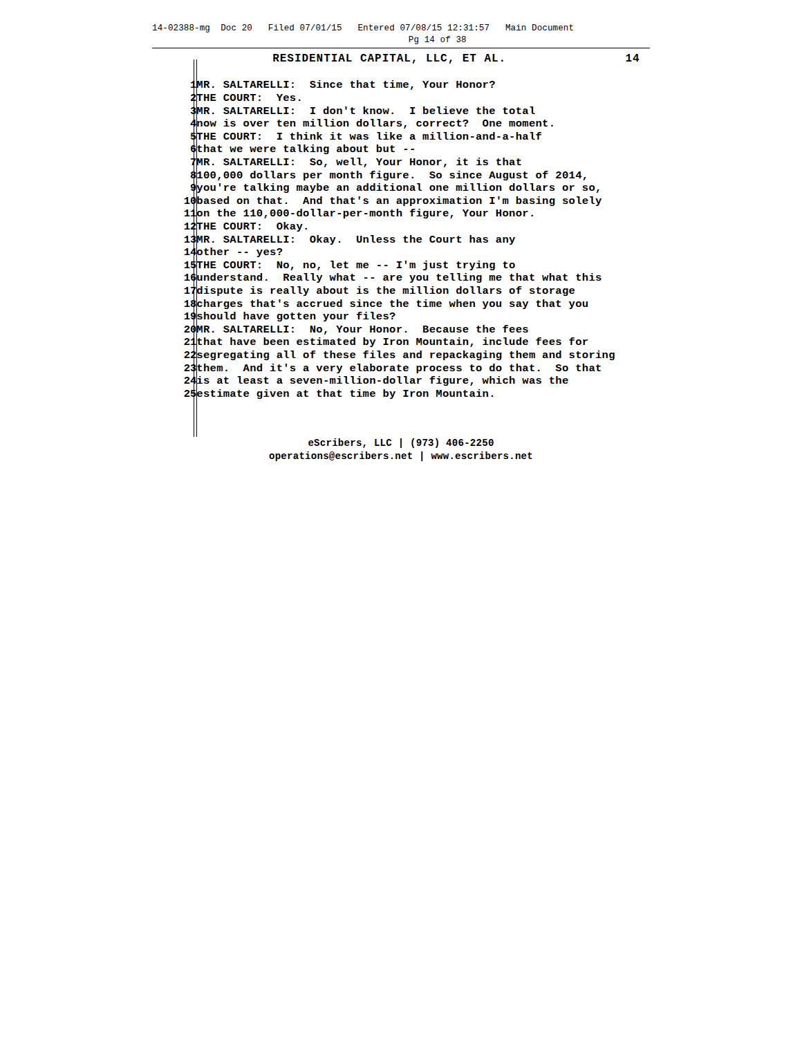14-02388-mg Doc 20 Filed 07/01/15 Entered 07/08/15 12:31:57 Main Document Pg 14 of 38
RESIDENTIAL CAPITAL, LLC, ET AL. 14
| 1 | MR. SALTARELLI: Since that time, Your Honor? |
| 2 | THE COURT: Yes. |
| 3 | MR. SALTARELLI: I don't know. I believe the total |
| 4 | now is over ten million dollars, correct? One moment. |
| 5 | THE COURT: I think it was like a million-and-a-half |
| 6 | that we were talking about but -- |
| 7 | MR. SALTARELLI: So, well, Your Honor, it is that |
| 8 | 100,000 dollars per month figure. So since August of 2014, |
| 9 | you're talking maybe an additional one million dollars or so, |
| 10 | based on that. And that's an approximation I'm basing solely |
| 11 | on the 110,000-dollar-per-month figure, Your Honor. |
| 12 | THE COURT: Okay. |
| 13 | MR. SALTARELLI: Okay. Unless the Court has any |
| 14 | other -- yes? |
| 15 | THE COURT: No, no, let me -- I'm just trying to |
| 16 | understand. Really what -- are you telling me that what this |
| 17 | dispute is really about is the million dollars of storage |
| 18 | charges that's accrued since the time when you say that you |
| 19 | should have gotten your files? |
| 20 | MR. SALTARELLI: No, Your Honor. Because the fees |
| 21 | that have been estimated by Iron Mountain, include fees for |
| 22 | segregating all of these files and repackaging them and storing |
| 23 | them. And it's a very elaborate process to do that. So that |
| 24 | is at least a seven-million-dollar figure, which was the |
| 25 | estimate given at that time by Iron Mountain. |
eScribers, LLC | (973) 406-2250
operations@escribers.net | www.escribers.net